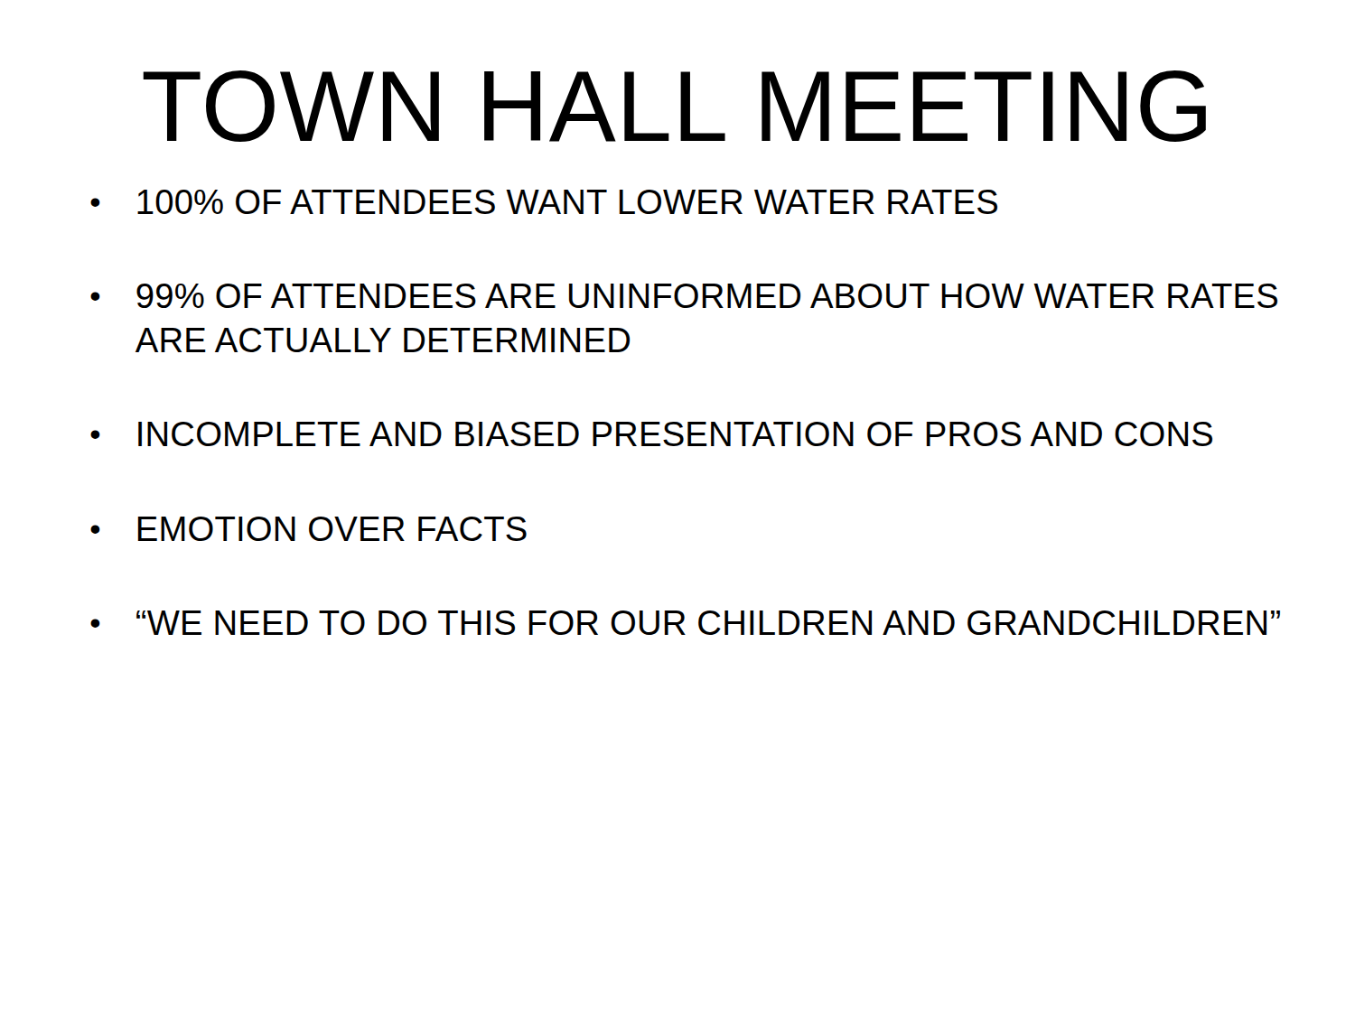TOWN HALL MEETING
100% OF ATTENDEES WANT LOWER WATER RATES
99% OF ATTENDEES ARE UNINFORMED ABOUT HOW WATER RATES ARE ACTUALLY DETERMINED
INCOMPLETE AND BIASED PRESENTATION OF PROS AND CONS
EMOTION OVER FACTS
“WE NEED TO DO THIS FOR OUR CHILDREN AND GRANDCHILDREN”